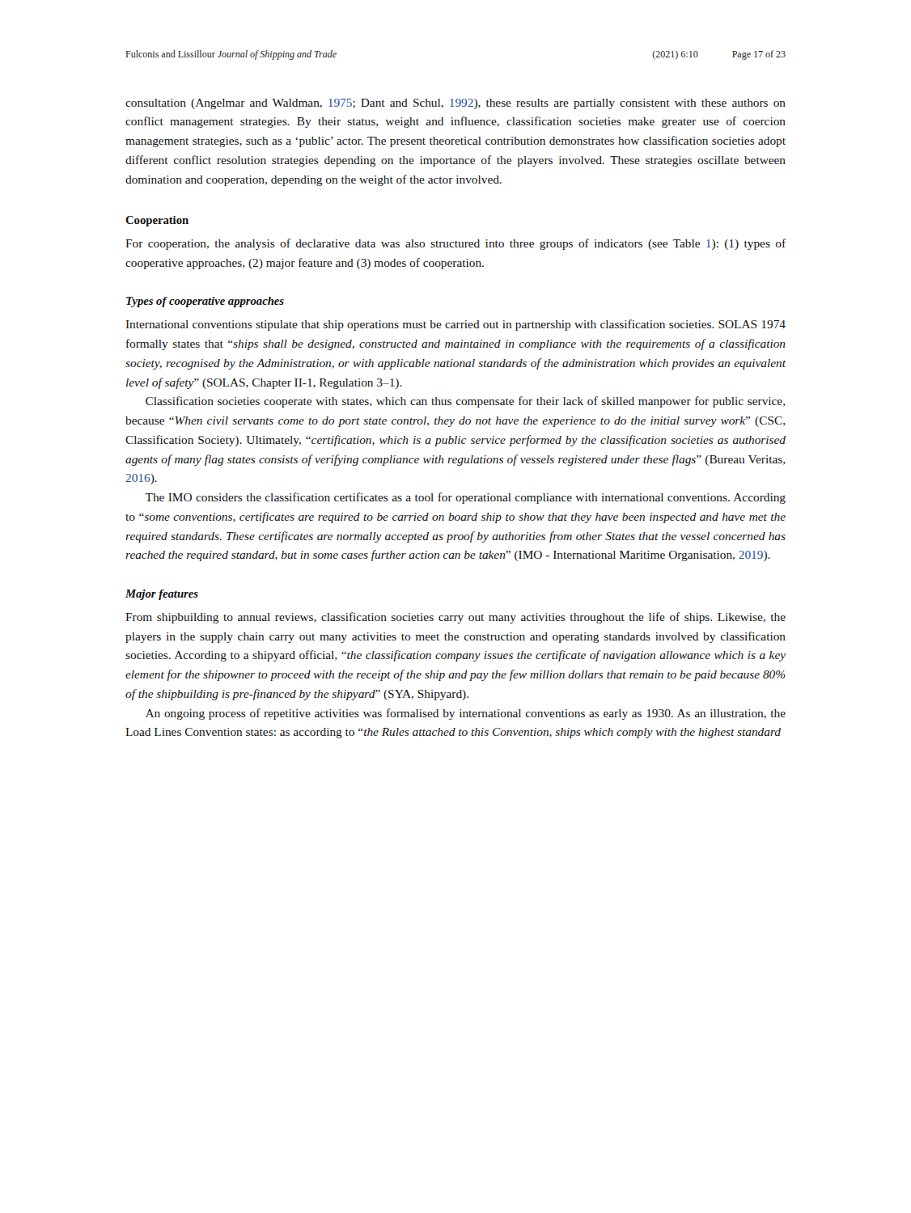Fulconis and Lissillour Journal of Shipping and Trade
(2021) 6:10
Page 17 of 23
consultation (Angelmar and Waldman, 1975; Dant and Schul, 1992), these results are partially consistent with these authors on conflict management strategies. By their status, weight and influence, classification societies make greater use of coercion management strategies, such as a ‘public’ actor. The present theoretical contribution demonstrates how classification societies adopt different conflict resolution strategies depending on the importance of the players involved. These strategies oscillate between domination and cooperation, depending on the weight of the actor involved.
Cooperation
For cooperation, the analysis of declarative data was also structured into three groups of indicators (see Table 1): (1) types of cooperative approaches, (2) major feature and (3) modes of cooperation.
Types of cooperative approaches
International conventions stipulate that ship operations must be carried out in partnership with classification societies. SOLAS 1974 formally states that “ships shall be designed, constructed and maintained in compliance with the requirements of a classification society, recognised by the Administration, or with applicable national standards of the administration which provides an equivalent level of safety” (SOLAS, Chapter II-1, Regulation 3–1).
Classification societies cooperate with states, which can thus compensate for their lack of skilled manpower for public service, because “When civil servants come to do port state control, they do not have the experience to do the initial survey work” (CSC, Classification Society). Ultimately, “certification, which is a public service performed by the classification societies as authorised agents of many flag states consists of verifying compliance with regulations of vessels registered under these flags” (Bureau Veritas, 2016).
The IMO considers the classification certificates as a tool for operational compliance with international conventions. According to “some conventions, certificates are required to be carried on board ship to show that they have been inspected and have met the required standards. These certificates are normally accepted as proof by authorities from other States that the vessel concerned has reached the required standard, but in some cases further action can be taken” (IMO - International Maritime Organisation, 2019).
Major features
From shipbuilding to annual reviews, classification societies carry out many activities throughout the life of ships. Likewise, the players in the supply chain carry out many activities to meet the construction and operating standards involved by classification societies. According to a shipyard official, “the classification company issues the certificate of navigation allowance which is a key element for the shipowner to proceed with the receipt of the ship and pay the few million dollars that remain to be paid because 80% of the shipbuilding is pre-financed by the shipyard” (SYA, Shipyard).
An ongoing process of repetitive activities was formalised by international conventions as early as 1930. As an illustration, the Load Lines Convention states: as according to “the Rules attached to this Convention, ships which comply with the highest standard